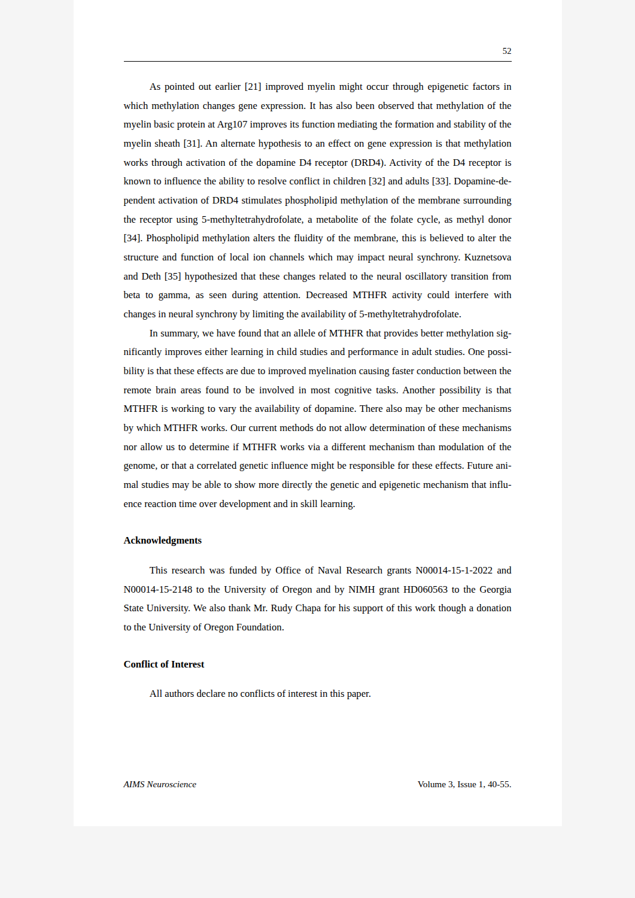52
As pointed out earlier [21] improved myelin might occur through epigenetic factors in which methylation changes gene expression. It has also been observed that methylation of the myelin basic protein at Arg107 improves its function mediating the formation and stability of the myelin sheath [31]. An alternate hypothesis to an effect on gene expression is that methylation works through activation of the dopamine D4 receptor (DRD4). Activity of the D4 receptor is known to influence the ability to resolve conflict in children [32] and adults [33]. Dopamine-dependent activation of DRD4 stimulates phospholipid methylation of the membrane surrounding the receptor using 5-methyltetrahydrofolate, a metabolite of the folate cycle, as methyl donor [34]. Phospholipid methylation alters the fluidity of the membrane, this is believed to alter the structure and function of local ion channels which may impact neural synchrony. Kuznetsova and Deth [35] hypothesized that these changes related to the neural oscillatory transition from beta to gamma, as seen during attention. Decreased MTHFR activity could interfere with changes in neural synchrony by limiting the availability of 5-methyltetrahydrofolate.
In summary, we have found that an allele of MTHFR that provides better methylation significantly improves either learning in child studies and performance in adult studies. One possibility is that these effects are due to improved myelination causing faster conduction between the remote brain areas found to be involved in most cognitive tasks. Another possibility is that MTHFR is working to vary the availability of dopamine. There also may be other mechanisms by which MTHFR works. Our current methods do not allow determination of these mechanisms nor allow us to determine if MTHFR works via a different mechanism than modulation of the genome, or that a correlated genetic influence might be responsible for these effects. Future animal studies may be able to show more directly the genetic and epigenetic mechanism that influence reaction time over development and in skill learning.
Acknowledgments
This research was funded by Office of Naval Research grants N00014-15-1-2022 and N00014-15-2148 to the University of Oregon and by NIMH grant HD060563 to the Georgia State University. We also thank Mr. Rudy Chapa for his support of this work though a donation to the University of Oregon Foundation.
Conflict of Interest
All authors declare no conflicts of interest in this paper.
AIMS Neuroscience
Volume 3, Issue 1, 40-55.